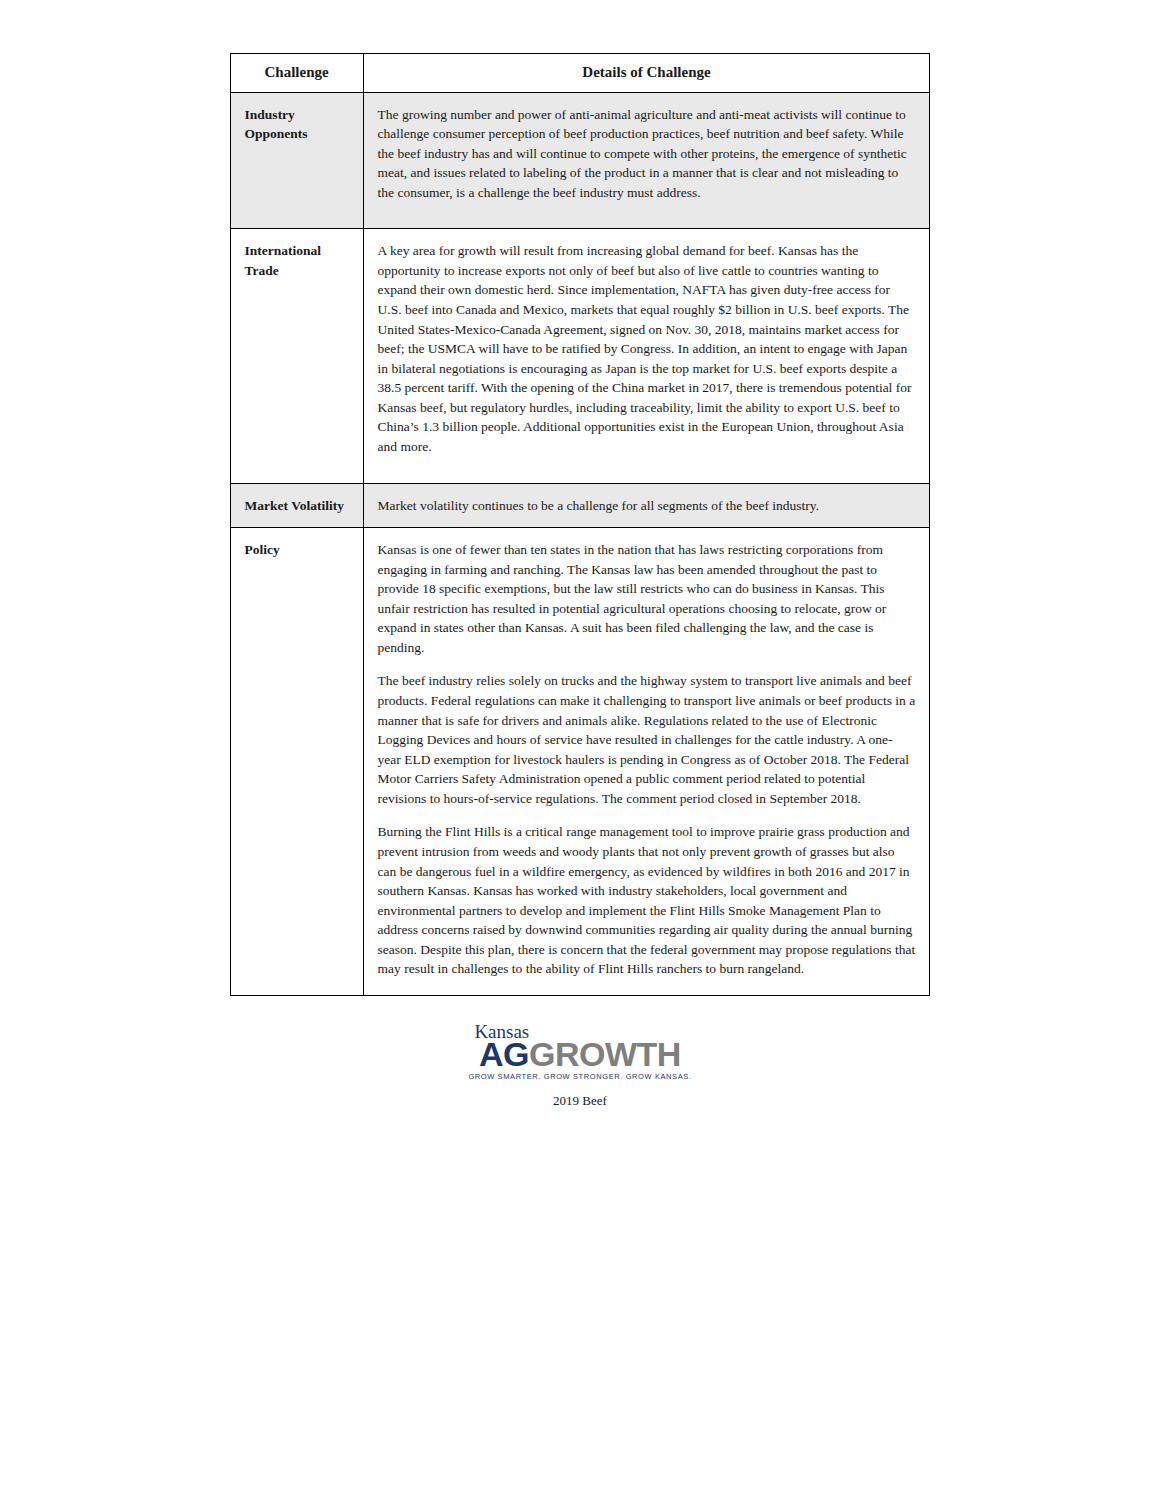| Challenge | Details of Challenge |
| --- | --- |
| Industry Opponents | The growing number and power of anti-animal agriculture and anti-meat activists will continue to challenge consumer perception of beef production practices, beef nutrition and beef safety. While the beef industry has and will continue to compete with other proteins, the emergence of synthetic meat, and issues related to labeling of the product in a manner that is clear and not misleading to the consumer, is a challenge the beef industry must address. |
| International Trade | A key area for growth will result from increasing global demand for beef. Kansas has the opportunity to increase exports not only of beef but also of live cattle to countries wanting to expand their own domestic herd. Since implementation, NAFTA has given duty-free access for U.S. beef into Canada and Mexico, markets that equal roughly $2 billion in U.S. beef exports. The United States-Mexico-Canada Agreement, signed on Nov. 30, 2018, maintains market access for beef; the USMCA will have to be ratified by Congress. In addition, an intent to engage with Japan in bilateral negotiations is encouraging as Japan is the top market for U.S. beef exports despite a 38.5 percent tariff. With the opening of the China market in 2017, there is tremendous potential for Kansas beef, but regulatory hurdles, including traceability, limit the ability to export U.S. beef to China’s 1.3 billion people. Additional opportunities exist in the European Union, throughout Asia and more. |
| Market Volatility | Market volatility continues to be a challenge for all segments of the beef industry. |
| Policy | Kansas is one of fewer than ten states in the nation that has laws restricting corporations from engaging in farming and ranching. The Kansas law has been amended throughout the past to provide 18 specific exemptions, but the law still restricts who can do business in Kansas. This unfair restriction has resulted in potential agricultural operations choosing to relocate, grow or expand in states other than Kansas. A suit has been filed challenging the law, and the case is pending. The beef industry relies solely on trucks and the highway system to transport live animals and beef products. Federal regulations can make it challenging to transport live animals or beef products in a manner that is safe for drivers and animals alike. Regulations related to the use of Electronic Logging Devices and hours of service have resulted in challenges for the cattle industry. A one-year ELD exemption for livestock haulers is pending in Congress as of October 2018. The Federal Motor Carriers Safety Administration opened a public comment period related to potential revisions to hours-of-service regulations. The comment period closed in September 2018. Burning the Flint Hills is a critical range management tool to improve prairie grass production and prevent intrusion from weeds and woody plants that not only prevent growth of grasses but also can be dangerous fuel in a wildfire emergency, as evidenced by wildfires in both 2016 and 2017 in southern Kansas. Kansas has worked with industry stakeholders, local government and environmental partners to develop and implement the Flint Hills Smoke Management Plan to address concerns raised by downwind communities regarding air quality during the annual burning season. Despite this plan, there is concern that the federal government may propose regulations that may result in challenges to the ability of Flint Hills ranchers to burn rangeland. |
Kansas AG GROWTH GROW SMARTER. GROW STRONGER. GROW KANSAS.
2019 Beef